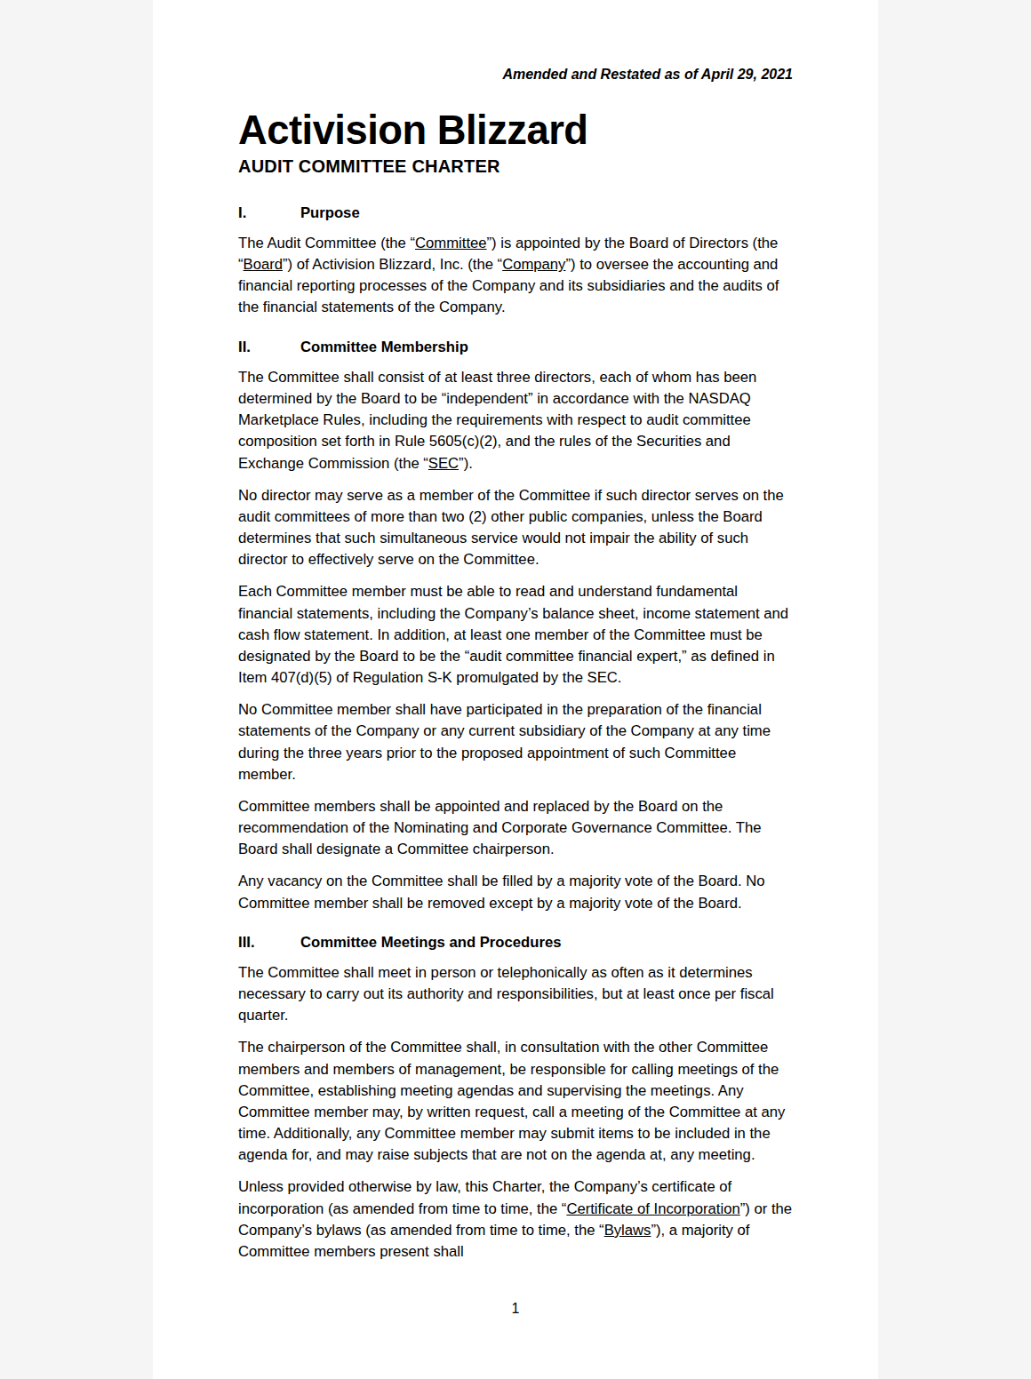Amended and Restated as of April 29, 2021
Activision Blizzard
AUDIT COMMITTEE CHARTER
I. Purpose
The Audit Committee (the “Committee”) is appointed by the Board of Directors (the “Board”) of Activision Blizzard, Inc. (the “Company”) to oversee the accounting and financial reporting processes of the Company and its subsidiaries and the audits of the financial statements of the Company.
II. Committee Membership
The Committee shall consist of at least three directors, each of whom has been determined by the Board to be “independent” in accordance with the NASDAQ Marketplace Rules, including the requirements with respect to audit committee composition set forth in Rule 5605(c)(2), and the rules of the Securities and Exchange Commission (the “SEC”).
No director may serve as a member of the Committee if such director serves on the audit committees of more than two (2) other public companies, unless the Board determines that such simultaneous service would not impair the ability of such director to effectively serve on the Committee.
Each Committee member must be able to read and understand fundamental financial statements, including the Company’s balance sheet, income statement and cash flow statement. In addition, at least one member of the Committee must be designated by the Board to be the “audit committee financial expert,” as defined in Item 407(d)(5) of Regulation S-K promulgated by the SEC.
No Committee member shall have participated in the preparation of the financial statements of the Company or any current subsidiary of the Company at any time during the three years prior to the proposed appointment of such Committee member.
Committee members shall be appointed and replaced by the Board on the recommendation of the Nominating and Corporate Governance Committee. The Board shall designate a Committee chairperson.
Any vacancy on the Committee shall be filled by a majority vote of the Board. No Committee member shall be removed except by a majority vote of the Board.
III. Committee Meetings and Procedures
The Committee shall meet in person or telephonically as often as it determines necessary to carry out its authority and responsibilities, but at least once per fiscal quarter.
The chairperson of the Committee shall, in consultation with the other Committee members and members of management, be responsible for calling meetings of the Committee, establishing meeting agendas and supervising the meetings. Any Committee member may, by written request, call a meeting of the Committee at any time. Additionally, any Committee member may submit items to be included in the agenda for, and may raise subjects that are not on the agenda at, any meeting.
Unless provided otherwise by law, this Charter, the Company’s certificate of incorporation (as amended from time to time, the “Certificate of Incorporation”) or the Company’s bylaws (as amended from time to time, the “Bylaws”), a majority of Committee members present shall
1